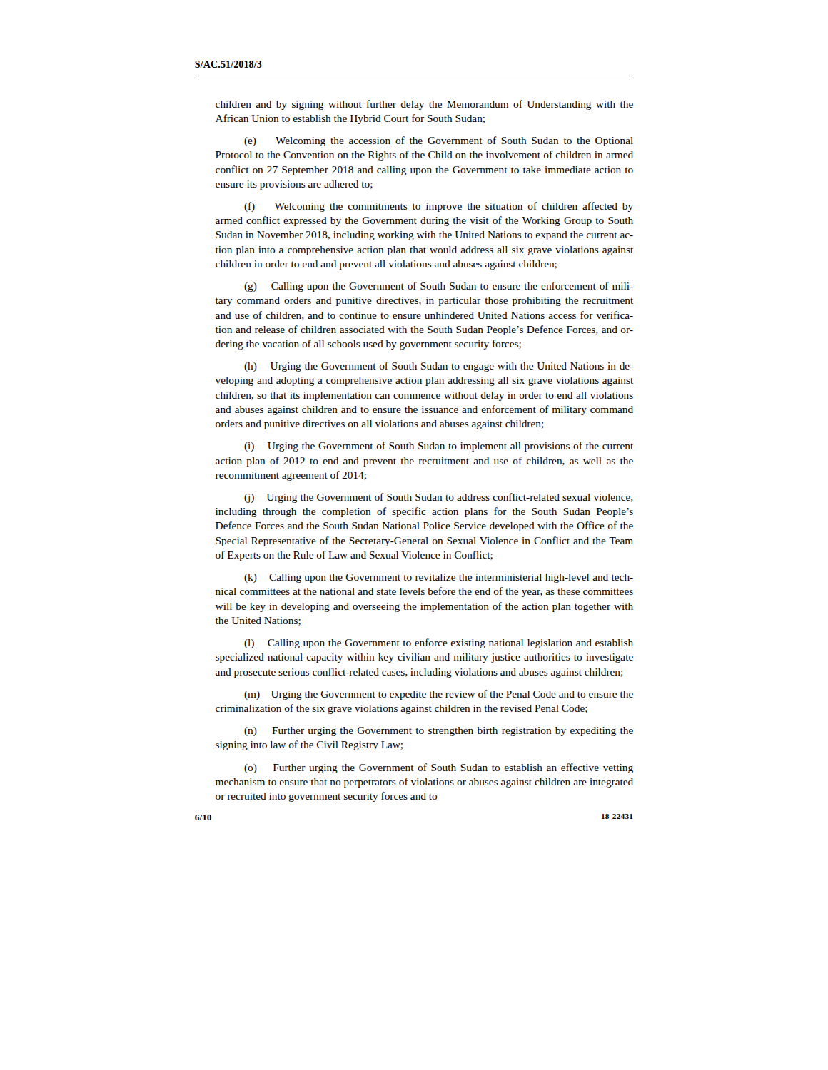S/AC.51/2018/3
children and by signing without further delay the Memorandum of Understanding with the African Union to establish the Hybrid Court for South Sudan;
(e) Welcoming the accession of the Government of South Sudan to the Optional Protocol to the Convention on the Rights of the Child on the involvement of children in armed conflict on 27 September 2018 and calling upon the Government to take immediate action to ensure its provisions are adhered to;
(f) Welcoming the commitments to improve the situation of children affected by armed conflict expressed by the Government during the visit of the Working Group to South Sudan in November 2018, including working with the United Nations to expand the current action plan into a comprehensive action plan that would address all six grave violations against children in order to end and prevent all violations and abuses against children;
(g) Calling upon the Government of South Sudan to ensure the enforcement of military command orders and punitive directives, in particular those prohibiting the recruitment and use of children, and to continue to ensure unhindered United Nations access for verification and release of children associated with the South Sudan People’s Defence Forces, and ordering the vacation of all schools used by government security forces;
(h) Urging the Government of South Sudan to engage with the United Nations in developing and adopting a comprehensive action plan addressing all six grave violations against children, so that its implementation can commence without delay in order to end all violations and abuses against children and to ensure the issuance and enforcement of military command orders and punitive directives on all violations and abuses against children;
(i) Urging the Government of South Sudan to implement all provisions of the current action plan of 2012 to end and prevent the recruitment and use of children, as well as the recommitment agreement of 2014;
(j) Urging the Government of South Sudan to address conflict-related sexual violence, including through the completion of specific action plans for the South Sudan People’s Defence Forces and the South Sudan National Police Service developed with the Office of the Special Representative of the Secretary-General on Sexual Violence in Conflict and the Team of Experts on the Rule of Law and Sexual Violence in Conflict;
(k) Calling upon the Government to revitalize the interministerial high-level and technical committees at the national and state levels before the end of the year, as these committees will be key in developing and overseeing the implementation of the action plan together with the United Nations;
(l) Calling upon the Government to enforce existing national legislation and establish specialized national capacity within key civilian and military justice authorities to investigate and prosecute serious conflict-related cases, including violations and abuses against children;
(m) Urging the Government to expedite the review of the Penal Code and to ensure the criminalization of the six grave violations against children in the revised Penal Code;
(n) Further urging the Government to strengthen birth registration by expediting the signing into law of the Civil Registry Law;
(o) Further urging the Government of South Sudan to establish an effective vetting mechanism to ensure that no perpetrators of violations or abuses against children are integrated or recruited into government security forces and to
6/10 18-22431